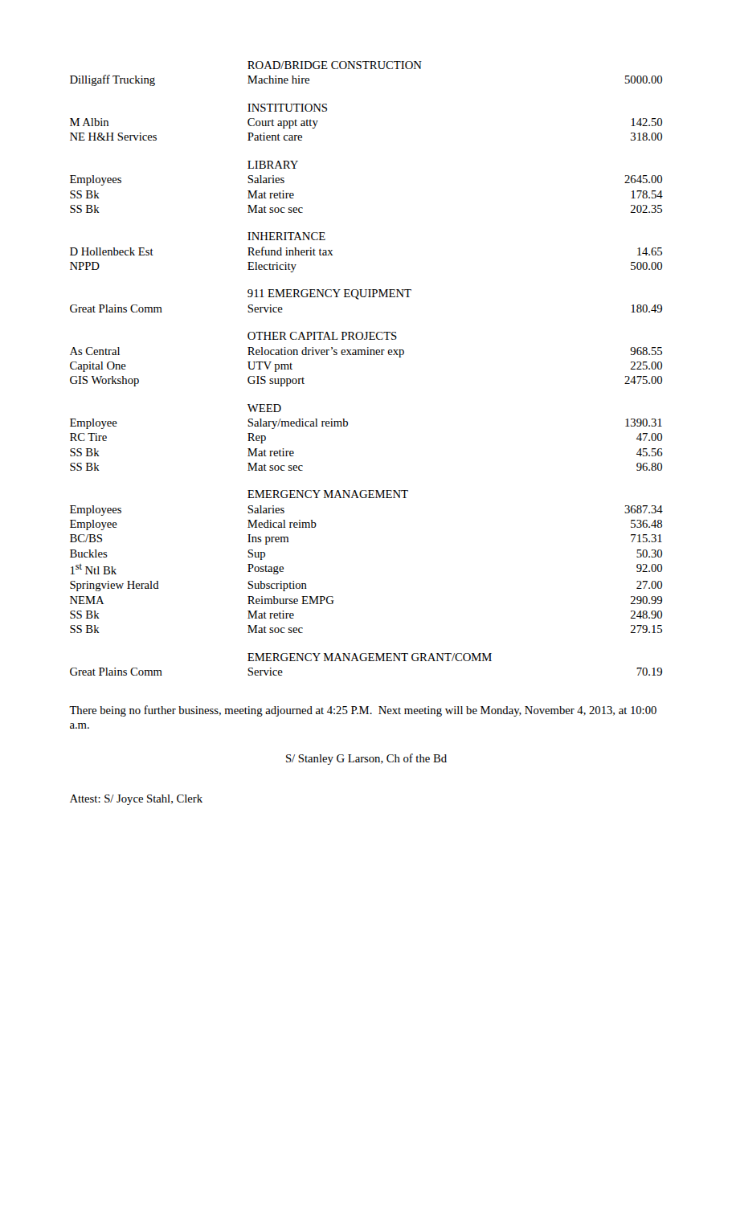| | ROAD/BRIDGE CONSTRUCTION | |
| Dilligaff Trucking | Machine hire | 5000.00 |
| | INSTITUTIONS | |
| M Albin | Court appt atty | 142.50 |
| NE H&H Services | Patient care | 318.00 |
| | LIBRARY | |
| Employees | Salaries | 2645.00 |
| SS Bk | Mat retire | 178.54 |
| SS Bk | Mat soc sec | 202.35 |
| | INHERITANCE | |
| D Hollenbeck Est | Refund inherit tax | 14.65 |
| NPPD | Electricity | 500.00 |
| | 911 EMERGENCY EQUIPMENT | |
| Great Plains Comm | Service | 180.49 |
| | OTHER CAPITAL PROJECTS | |
| As Central | Relocation driver’s examiner exp | 968.55 |
| Capital One | UTV pmt | 225.00 |
| GIS Workshop | GIS support | 2475.00 |
| | WEED | |
| Employee | Salary/medical reimb | 1390.31 |
| RC Tire | Rep | 47.00 |
| SS Bk | Mat retire | 45.56 |
| SS Bk | Mat soc sec | 96.80 |
| | EMERGENCY MANAGEMENT | |
| Employees | Salaries | 3687.34 |
| Employee | Medical reimb | 536.48 |
| BC/BS | Ins prem | 715.31 |
| Buckles | Sup | 50.30 |
| 1 st Ntl Bk | Postage | 92.00 |
| Springview Herald | Subscription | 27.00 |
| NEMA | Reimburse EMPG | 290.99 |
| SS Bk | Mat retire | 248.90 |
| SS Bk | Mat soc sec | 279.15 |
| | EMERGENCY MANAGEMENT GRANT/COMM | |
| Great Plains Comm | Service | 70.19 |
There being no further business, meeting adjourned at 4:25 P.M. Next meeting will be Monday, November 4, 2013, at 10:00 a.m.
S/ Stanley G Larson, Ch of the Bd
Attest: S/ Joyce Stahl, Clerk